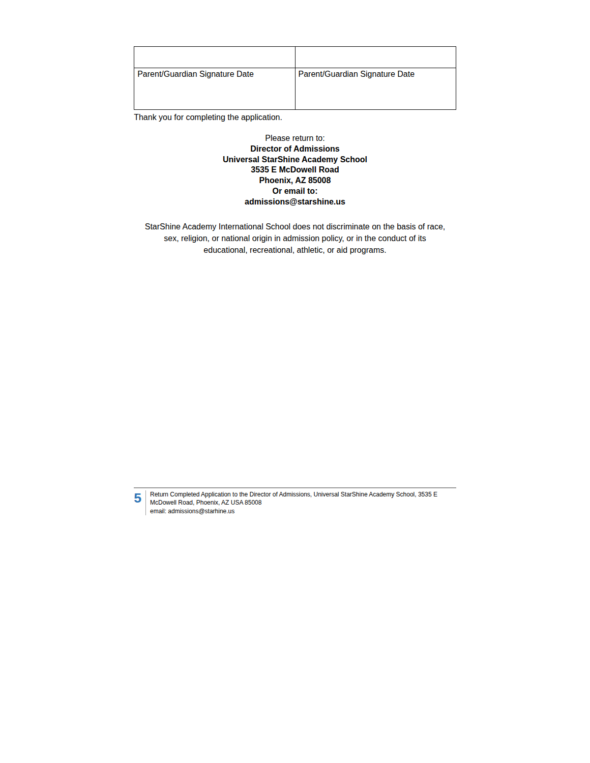| Parent/Guardian Signature Date | Parent/Guardian Signature Date |
Thank you for completing the application.
Please return to:
Director of Admissions
Universal StarShine Academy School
3535 E McDowell Road
Phoenix, AZ 85008
Or email to:
admissions@starshine.us
StarShine Academy International School does not discriminate on the basis of race, sex, religion, or national origin in admission policy, or in the conduct of its educational, recreational, athletic, or aid programs.
5
Return Completed Application to the Director of Admissions, Universal StarShine Academy School, 3535 E McDowell Road, Phoenix, AZ USA 85008
email: admissions@starhine.us